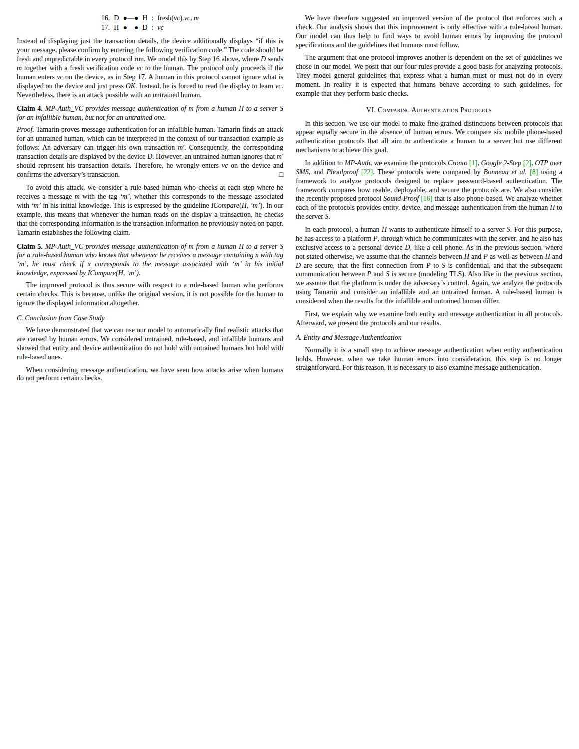| 16. | D | ●—● | H | : | fresh( vc ). vc , m |
| 17. | H | ●—● | D | : | vc |
Instead of displaying just the transaction details, the device additionally displays “if this is your message, please confirm by entering the following verification code.” The code should be fresh and unpredictable in every protocol run. We model this by Step 16 above, where D sends m together with a fresh verification code vc to the human. The protocol only proceeds if the human enters vc on the device, as in Step 17. A human in this protocol cannot ignore what is displayed on the device and just press OK. Instead, he is forced to read the display to learn vc. Nevertheless, there is an attack possible with an untrained human.
Claim 4. MP-Auth_VC provides message authentication of m from a human H to a server S for an infallible human, but not for an untrained one.
Proof. Tamarin proves message authentication for an infallible human. Tamarin finds an attack for an untrained human, which can be interpreted in the context of our transaction example as follows: An adversary can trigger his own transaction m′. Consequently, the corresponding transaction details are displayed by the device D. However, an untrained human ignores that m′ should represent his transaction details. Therefore, he wrongly enters vc on the device and confirms the adversary’s transaction. □
To avoid this attack, we consider a rule-based human who checks at each step where he receives a message m with the tag ‘m’, whether this corresponds to the message associated with ‘m’ in his initial knowledge. This is expressed by the guideline ICompare(H, ‘m’). In our example, this means that whenever the human reads on the display a transaction, he checks that the corresponding information is the transaction information he previously noted on paper. Tamarin establishes the following claim.
Claim 5. MP-Auth_VC provides message authentication of m from a human H to a server S for a rule-based human who knows that whenever he receives a message containing x with tag ‘m’, he must check if x corresponds to the message associated with ‘m’ in his initial knowledge, expressed by ICompare(H, ‘m’).
The improved protocol is thus secure with respect to a rule-based human who performs certain checks. This is because, unlike the original version, it is not possible for the human to ignore the displayed information altogether.
C. Conclusion from Case Study
We have demonstrated that we can use our model to automatically find realistic attacks that are caused by human errors. We considered untrained, rule-based, and infallible humans and showed that entity and device authentication do not hold with untrained humans but hold with rule-based ones.
When considering message authentication, we have seen how attacks arise when humans do not perform certain checks.
We have therefore suggested an improved version of the protocol that enforces such a check. Our analysis shows that this improvement is only effective with a rule-based human. Our model can thus help to find ways to avoid human errors by improving the protocol specifications and the guidelines that humans must follow.
The argument that one protocol improves another is dependent on the set of guidelines we chose in our model. We posit that our four rules provide a good basis for analyzing protocols. They model general guidelines that express what a human must or must not do in every moment. In reality it is expected that humans behave according to such guidelines, for example that they perform basic checks.
VI. Comparing Authentication Protocols
In this section, we use our model to make fine-grained distinctions between protocols that appear equally secure in the absence of human errors. We compare six mobile phone-based authentication protocols that all aim to authenticate a human to a server but use different mechanisms to achieve this goal.
In addition to MP-Auth, we examine the protocols Cronto [1], Google 2-Step [2], OTP over SMS, and Phoolproof [22]. These protocols were compared by Bonneau et al. [8] using a framework to analyze protocols designed to replace password-based authentication. The framework compares how usable, deployable, and secure the protocols are. We also consider the recently proposed protocol Sound-Proof [16] that is also phone-based. We analyze whether each of the protocols provides entity, device, and message authentication from the human H to the server S.
In each protocol, a human H wants to authenticate himself to a server S. For this purpose, he has access to a platform P, through which he communicates with the server, and he also has exclusive access to a personal device D, like a cell phone. As in the previous section, where not stated otherwise, we assume that the channels between H and P as well as between H and D are secure, that the first connection from P to S is confidential, and that the subsequent communication between P and S is secure (modeling TLS). Also like in the previous section, we assume that the platform is under the adversary’s control. Again, we analyze the protocols using Tamarin and consider an infallible and an untrained human. A rule-based human is considered when the results for the infallible and untrained human differ.
First, we explain why we examine both entity and message authentication in all protocols. Afterward, we present the protocols and our results.
A. Entity and Message Authentication
Normally it is a small step to achieve message authentication when entity authentication holds. However, when we take human errors into consideration, this step is no longer straightforward. For this reason, it is necessary to also examine message authentication.